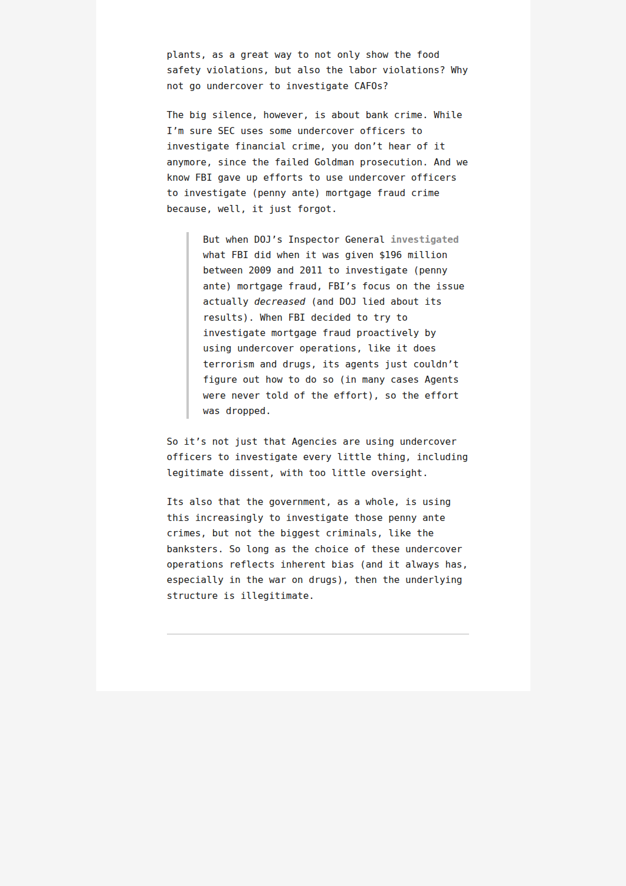plants, as a great way to not only show the food safety violations, but also the labor violations? Why not go undercover to investigate CAFOs?
The big silence, however, is about bank crime. While I’m sure SEC uses some undercover officers to investigate financial crime, you don’t hear of it anymore, since the failed Goldman prosecution. And we know FBI gave up efforts to use undercover officers to investigate (penny ante) mortgage fraud crime because, well, it just forgot.
But when DOJ’s Inspector General investigated what FBI did when it was given $196 million between 2009 and 2011 to investigate (penny ante) mortgage fraud, FBI’s focus on the issue actually decreased (and DOJ lied about its results). When FBI decided to try to investigate mortgage fraud proactively by using undercover operations, like it does terrorism and drugs, its agents just couldn’t figure out how to do so (in many cases Agents were never told of the effort), so the effort was dropped.
So it’s not just that Agencies are using undercover officers to investigate every little thing, including legitimate dissent, with too little oversight.
Its also that the government, as a whole, is using this increasingly to investigate those penny ante crimes, but not the biggest criminals, like the banksters. So long as the choice of these undercover operations reflects inherent bias (and it always has, especially in the war on drugs), then the underlying structure is illegitimate.